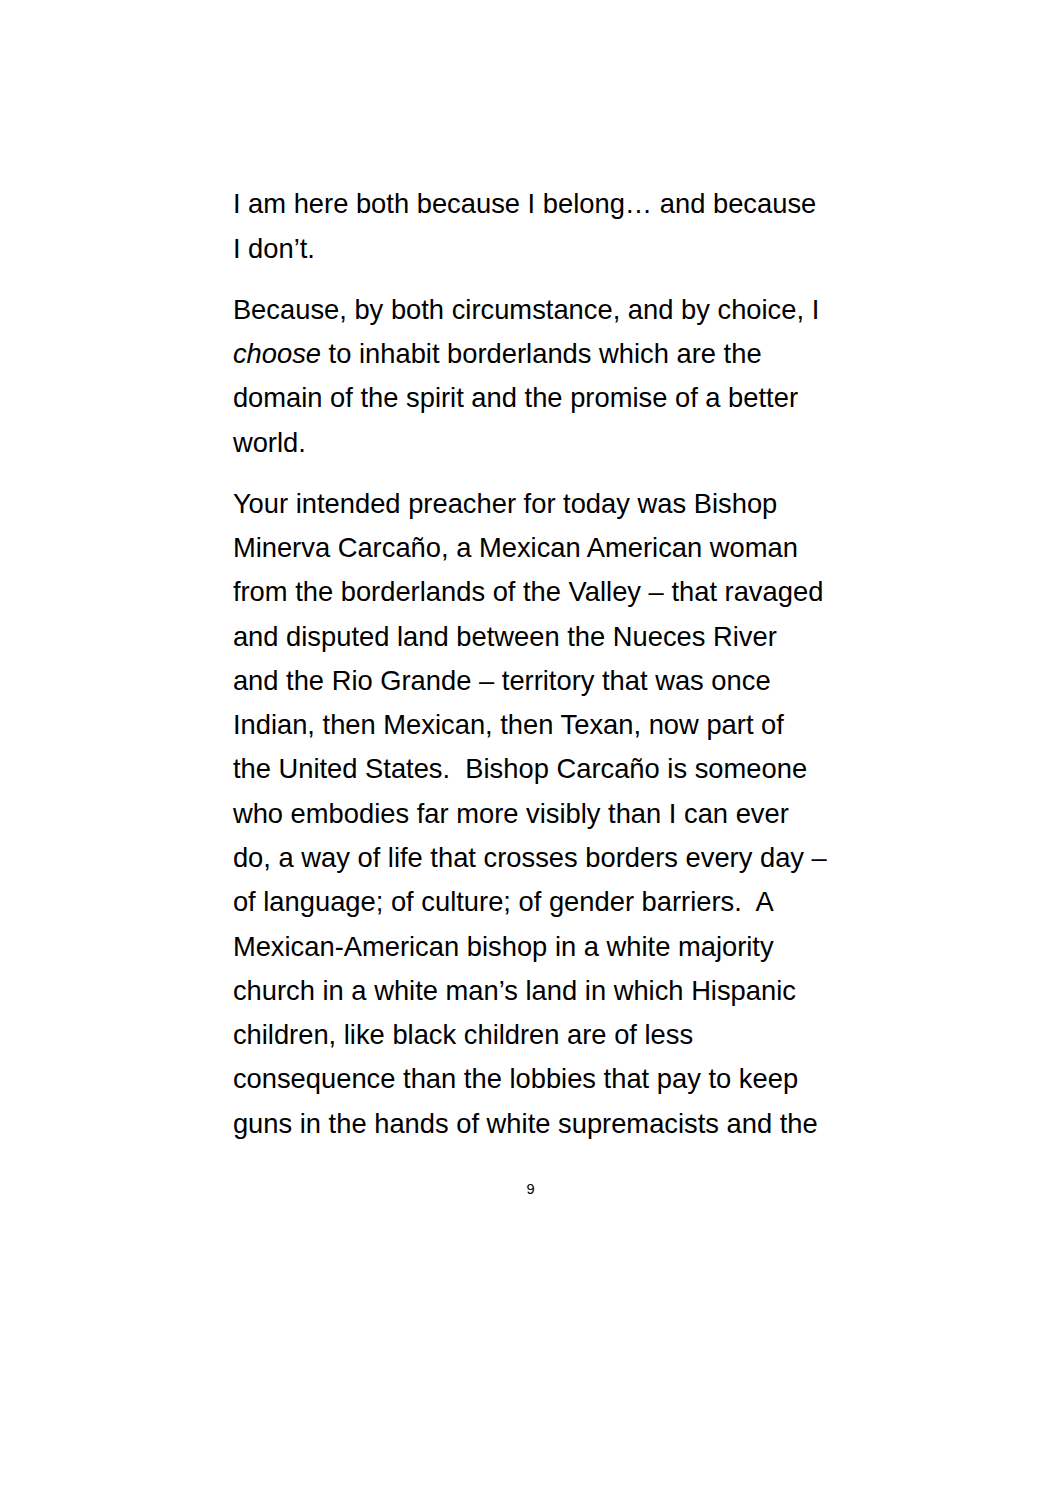I am here both because I belong… and because I don’t.
Because, by both circumstance, and by choice, I choose to inhabit borderlands which are the domain of the spirit and the promise of a better world.
Your intended preacher for today was Bishop Minerva Carcaño, a Mexican American woman from the borderlands of the Valley – that ravaged and disputed land between the Nueces River and the Rio Grande – territory that was once Indian, then Mexican, then Texan, now part of the United States. Bishop Carcaño is someone who embodies far more visibly than I can ever do, a way of life that crosses borders every day – of language; of culture; of gender barriers. A Mexican-American bishop in a white majority church in a white man’s land in which Hispanic children, like black children are of less consequence than the lobbies that pay to keep guns in the hands of white supremacists and the
9